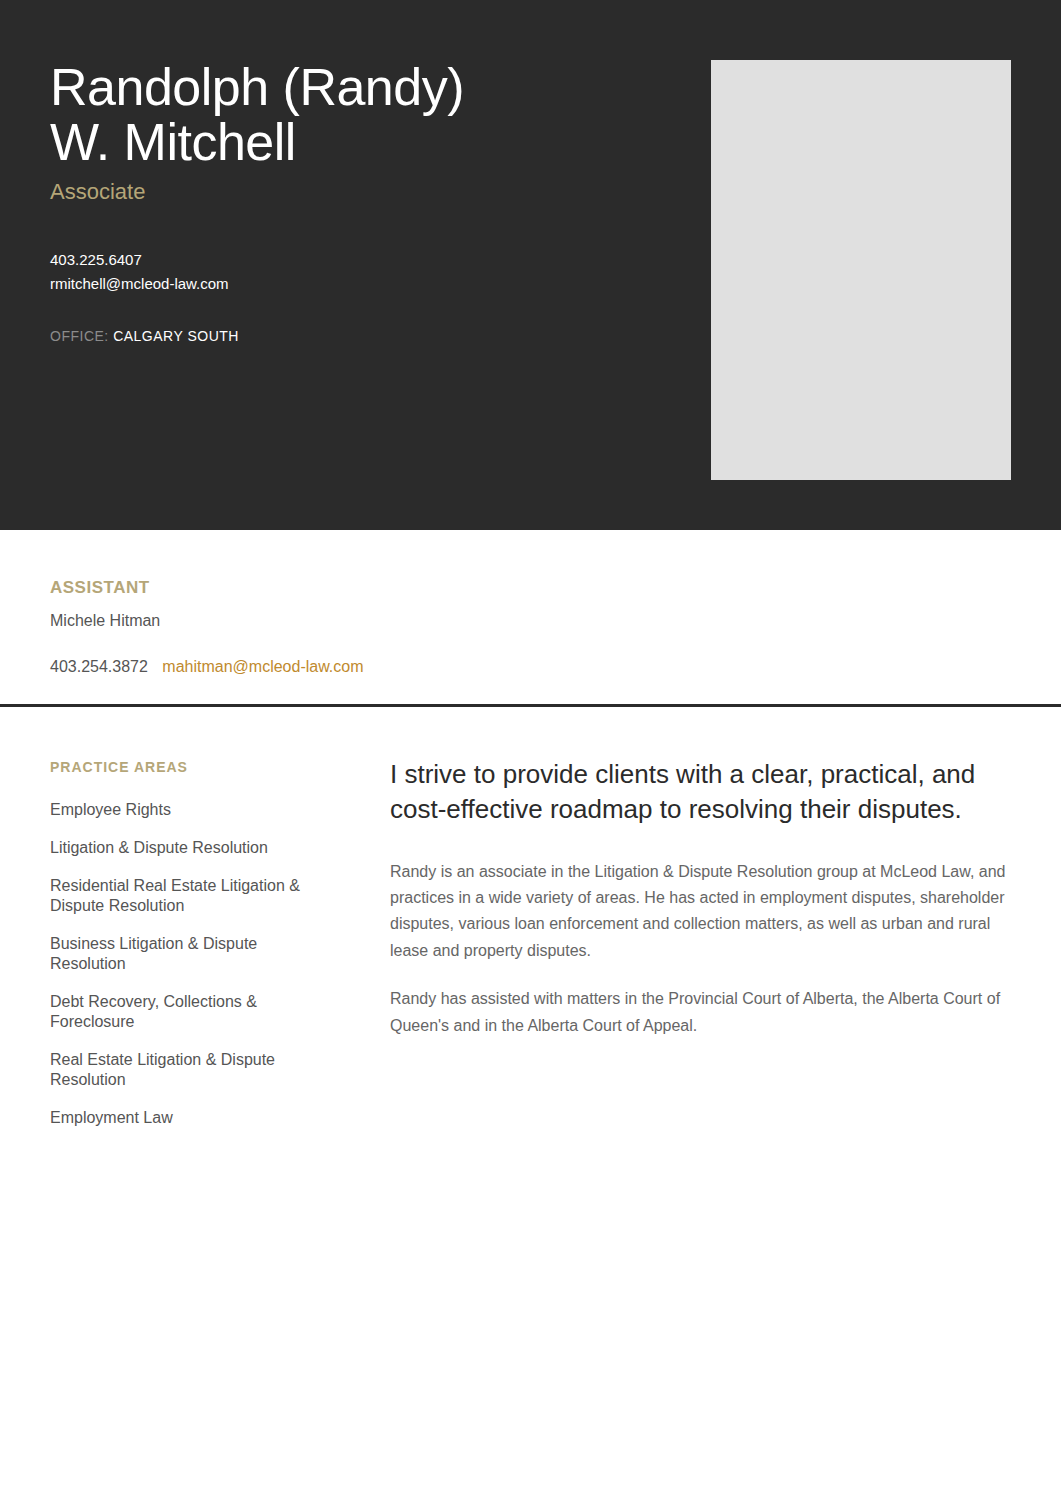Randolph (Randy) W. Mitchell
Associate
403.225.6407
rmitchell@mcleod-law.com
OFFICE: CALGARY SOUTH
ASSISTANT
Michele Hitman
403.254.3872 mahitman@mcleod-law.com
PRACTICE AREAS
Employee Rights
Litigation & Dispute Resolution
Residential Real Estate Litigation & Dispute Resolution
Business Litigation & Dispute Resolution
Debt Recovery, Collections & Foreclosure
Real Estate Litigation & Dispute Resolution
Employment Law
I strive to provide clients with a clear, practical, and cost-effective roadmap to resolving their disputes.
Randy is an associate in the Litigation & Dispute Resolution group at McLeod Law, and practices in a wide variety of areas. He has acted in employment disputes, shareholder disputes, various loan enforcement and collection matters, as well as urban and rural lease and property disputes.
Randy has assisted with matters in the Provincial Court of Alberta, the Alberta Court of Queen's and in the Alberta Court of Appeal.